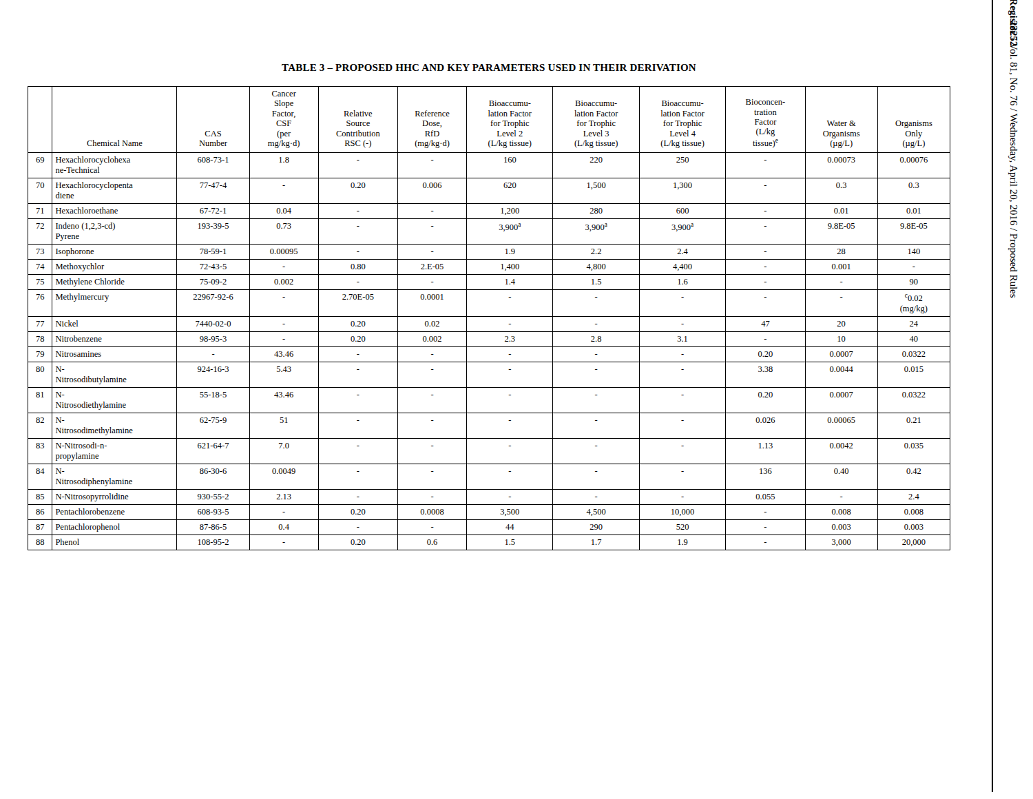23252
Federal Register / Vol. 81, No. 76 / Wednesday, April 20, 2016 / Proposed Rules
TABLE 3 – PROPOSED HHC AND KEY PARAMETERS USED IN THEIR DERIVATION
| | Chemical Name | CAS Number | Cancer Slope Factor, CSF (per mg/kg·d) | Relative Source Contribution RSC (-) | Reference Dose, RfD (mg/kg·d) | Bioaccumu- lation Factor for Trophic Level 2 (L/kg tissue) | Bioaccumu- lation Factor for Trophic Level 3 (L/kg tissue) | Bioaccumu- lation Factor for Trophic Level 4 (L/kg tissue) | Bioconcen- tration Factor (L/kg tissue) e | Water & Organisms (µg/L) | Organisms Only (µg/L) |
| --- | --- | --- | --- | --- | --- | --- | --- | --- | --- | --- | --- |
| 69 | Hexachlorocyclohexa ne-Technical | 608-73-1 | 1.8 | - | - | 160 | 220 | 250 | - | 0.00073 | 0.00076 |
| 70 | Hexachlorocyclopenta diene | 77-47-4 | - | 0.20 | 0.006 | 620 | 1,500 | 1,300 | - | 0.3 | 0.3 |
| 71 | Hexachloroethane | 67-72-1 | 0.04 | - | - | 1,200 | 280 | 600 | - | 0.01 | 0.01 |
| 72 | Indeno (1,2,3-cd) Pyrene | 193-39-5 | 0.73 | - | - | 3,900 a | 3,900 a | 3,900 a | - | 9.8E-05 | 9.8E-05 |
| 73 | Isophorone | 78-59-1 | 0.00095 | - | - | 1.9 | 2.2 | 2.4 | - | 28 | 140 |
| 74 | Methoxychlor | 72-43-5 | - | 0.80 | 2.E-05 | 1,400 | 4,800 | 4,400 | - | 0.001 | - |
| 75 | Methylene Chloride | 75-09-2 | 0.002 | - | - | 1.4 | 1.5 | 1.6 | - | - | 90 |
| 76 | Methylmercury | 22967-92-6 | - | 2.70E-05 | 0.0001 | - | - | - | - | - | c 0.02 (mg/kg) |
| 77 | Nickel | 7440-02-0 | - | 0.20 | 0.02 | - | - | - | 47 | 20 | 24 |
| 78 | Nitrobenzene | 98-95-3 | - | 0.20 | 0.002 | 2.3 | 2.8 | 3.1 | - | 10 | 40 |
| 79 | Nitrosamines | - | 43.46 | - | - | - | - | - | 0.20 | 0.0007 | 0.0322 |
| 80 | N- Nitrosodibutylamine | 924-16-3 | 5.43 | - | - | - | - | - | 3.38 | 0.0044 | 0.015 |
| 81 | N- Nitrosodiethylamine | 55-18-5 | 43.46 | - | - | - | - | - | 0.20 | 0.0007 | 0.0322 |
| 82 | N- Nitrosodimethylamine | 62-75-9 | 51 | - | - | - | - | - | 0.026 | 0.00065 | 0.21 |
| 83 | N-Nitrosodi-n- propylamine | 621-64-7 | 7.0 | - | - | - | - | - | 1.13 | 0.0042 | 0.035 |
| 84 | N- Nitrosodiphenylamine | 86-30-6 | 0.0049 | - | - | - | - | - | 136 | 0.40 | 0.42 |
| 85 | N-Nitrosopyrrolidine | 930-55-2 | 2.13 | - | - | - | - | - | 0.055 | - | 2.4 |
| 86 | Pentachlorobenzene | 608-93-5 | - | 0.20 | 0.0008 | 3,500 | 4,500 | 10,000 | - | 0.008 | 0.008 |
| 87 | Pentachlorophenol | 87-86-5 | 0.4 | - | - | 44 | 290 | 520 | - | 0.003 | 0.003 |
| 88 | Phenol | 108-95-2 | - | 0.20 | 0.6 | 1.5 | 1.7 | 1.9 | - | 3,000 | 20,000 |